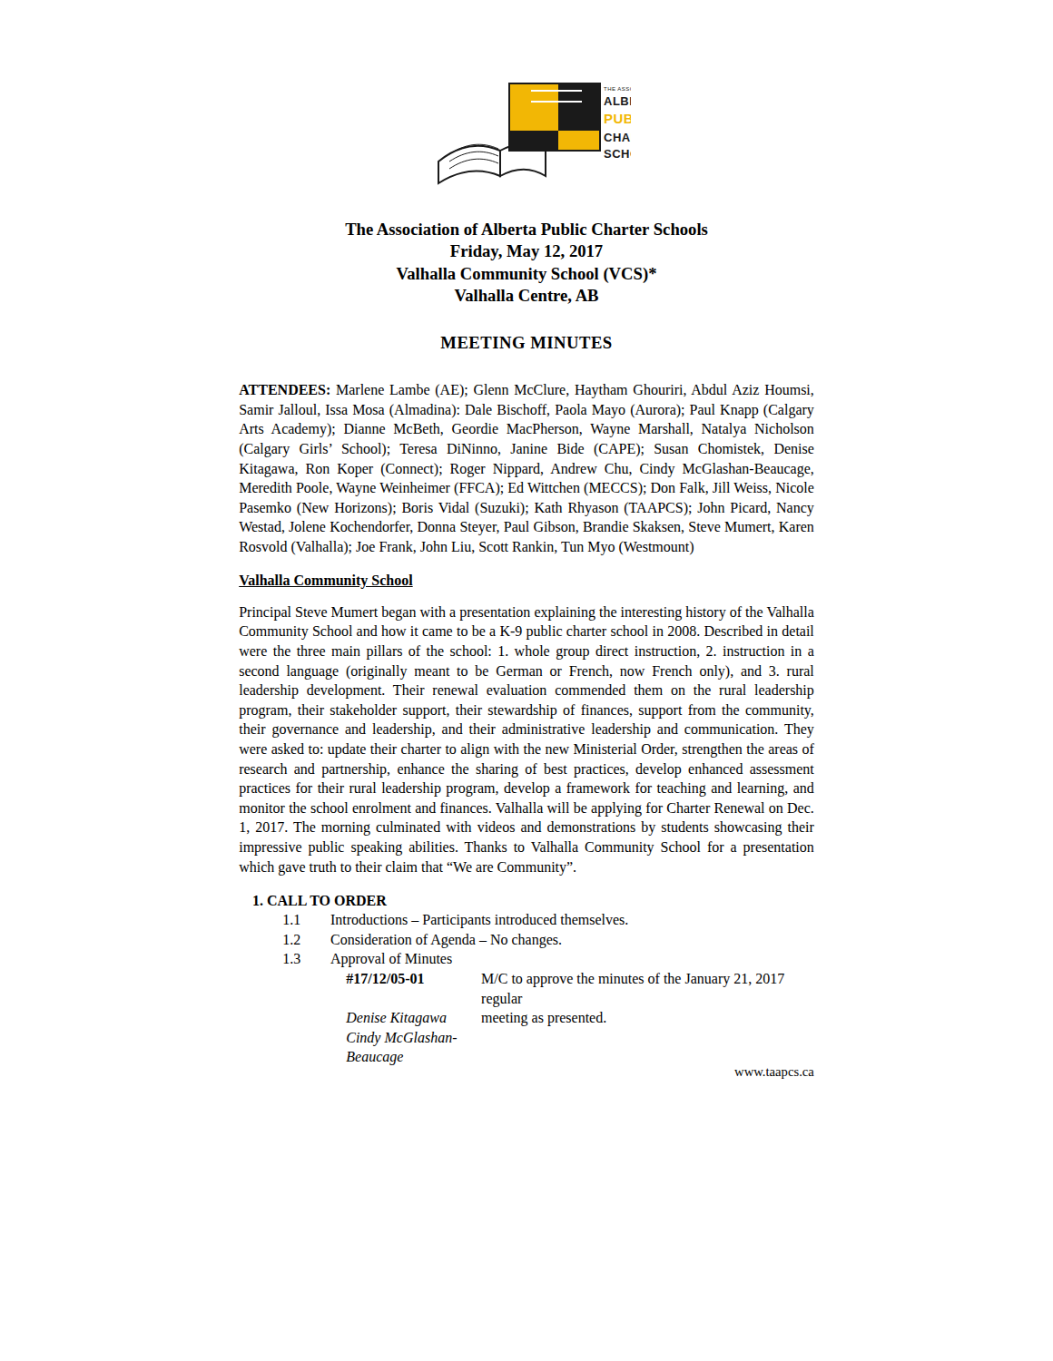THE ASSOCIATION OF ALBERTA PUBLIC CHARTER SCHOOLS
The Association of Alberta Public Charter Schools Friday, May 12, 2017 Valhalla Community School (VCS)* Valhalla Centre, AB
MEETING MINUTES
ATTENDEES: Marlene Lambe (AE); Glenn McClure, Haytham Ghouriri, Abdul Aziz Houmsi, Samir Jalloul, Issa Mosa (Almadina): Dale Bischoff, Paola Mayo (Aurora); Paul Knapp (Calgary Arts Academy); Dianne McBeth, Geordie MacPherson, Wayne Marshall, Natalya Nicholson (Calgary Girls’ School); Teresa DiNinno, Janine Bide (CAPE); Susan Chomistek, Denise Kitagawa, Ron Koper (Connect); Roger Nippard, Andrew Chu, Cindy McGlashan-Beaucage, Meredith Poole, Wayne Weinheimer (FFCA); Ed Wittchen (MECCS); Don Falk, Jill Weiss, Nicole Pasemko (New Horizons); Boris Vidal (Suzuki); Kath Rhyason (TAAPCS); John Picard, Nancy Westad, Jolene Kochendorfer, Donna Steyer, Paul Gibson, Brandie Skaksen, Steve Mumert, Karen Rosvold (Valhalla); Joe Frank, John Liu, Scott Rankin, Tun Myo (Westmount)
Valhalla Community School
Principal Steve Mumert began with a presentation explaining the interesting history of the Valhalla Community School and how it came to be a K-9 public charter school in 2008. Described in detail were the three main pillars of the school: 1. whole group direct instruction, 2. instruction in a second language (originally meant to be German or French, now French only), and 3. rural leadership development. Their renewal evaluation commended them on the rural leadership program, their stakeholder support, their stewardship of finances, support from the community, their governance and leadership, and their administrative leadership and communication. They were asked to: update their charter to align with the new Ministerial Order, strengthen the areas of research and partnership, enhance the sharing of best practices, develop enhanced assessment practices for their rural leadership program, develop a framework for teaching and learning, and monitor the school enrolment and finances. Valhalla will be applying for Charter Renewal on Dec. 1, 2017. The morning culminated with videos and demonstrations by students showcasing their impressive public speaking abilities. Thanks to Valhalla Community School for a presentation which gave truth to their claim that “We are Community”.
CALL TO ORDER
1.1
Introductions – Participants introduced themselves.
1.2
Consideration of Agenda – No changes.
1.3
Approval of Minutes
#17/12/05-01
M/C to approve the minutes of the January 21, 2017 regular
Denise Kitagawa
meeting as presented.
Cindy McGlashan-Beaucage
www.taapcs.ca